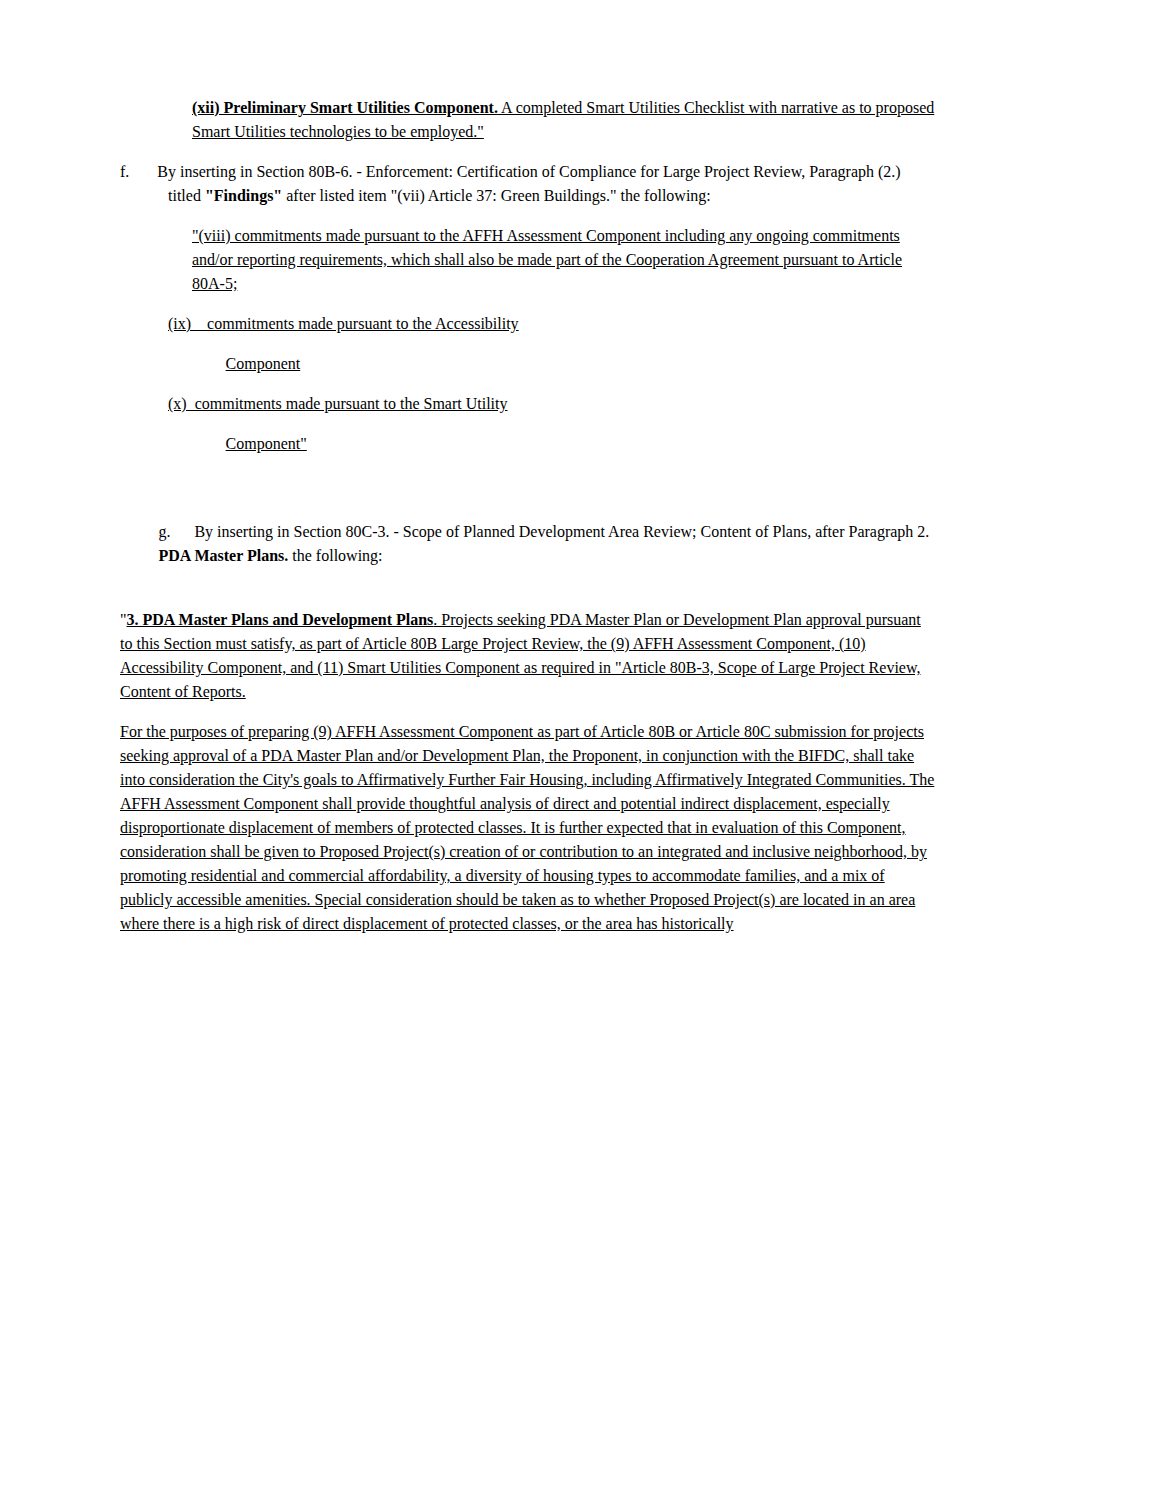(xii) Preliminary Smart Utilities Component. A completed Smart Utilities Checklist with narrative as to proposed Smart Utilities technologies to be employed."
f. By inserting in Section 80B-6. - Enforcement: Certification of Compliance for Large Project Review, Paragraph (2.) titled "Findings" after listed item "(vii) Article 37: Green Buildings." the following:
"(viii) commitments made pursuant to the AFFH Assessment Component including any ongoing commitments and/or reporting requirements, which shall also be made part of the Cooperation Agreement pursuant to Article 80A-5;
(ix) commitments made pursuant to the Accessibility
Component
(x) commitments made pursuant to the Smart Utility
Component"
g. By inserting in Section 80C-3. - Scope of Planned Development Area Review; Content of Plans, after Paragraph 2. PDA Master Plans. the following:
"3. PDA Master Plans and Development Plans. Projects seeking PDA Master Plan or Development Plan approval pursuant to this Section must satisfy, as part of Article 80B Large Project Review, the (9) AFFH Assessment Component, (10) Accessibility Component, and (11) Smart Utilities Component as required in "Article 80B-3, Scope of Large Project Review, Content of Reports.
For the purposes of preparing (9) AFFH Assessment Component as part of Article 80B or Article 80C submission for projects seeking approval of a PDA Master Plan and/or Development Plan, the Proponent, in conjunction with the BIFDC, shall take into consideration the City's goals to Affirmatively Further Fair Housing, including Affirmatively Integrated Communities. The AFFH Assessment Component shall provide thoughtful analysis of direct and potential indirect displacement, especially disproportionate displacement of members of protected classes. It is further expected that in evaluation of this Component, consideration shall be given to Proposed Project(s) creation of or contribution to an integrated and inclusive neighborhood, by promoting residential and commercial affordability, a diversity of housing types to accommodate families, and a mix of publicly accessible amenities. Special consideration should be taken as to whether Proposed Project(s) are located in an area where there is a high risk of direct displacement of protected classes, or the area has historically